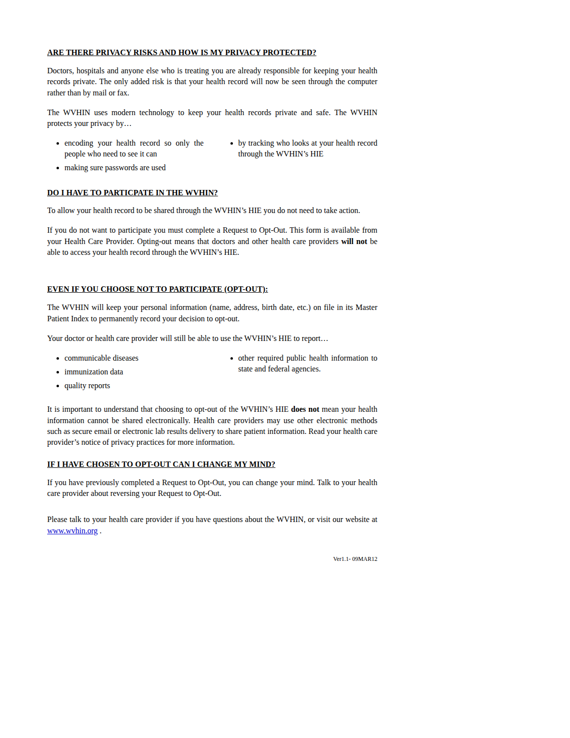ARE THERE PRIVACY RISKS AND HOW IS MY PRIVACY PROTECTED?
Doctors, hospitals and anyone else who is treating you are already responsible for keeping your health records private. The only added risk is that your health record will now be seen through the computer rather than by mail or fax.
The WVHIN uses modern technology to keep your health records private and safe. The WVHIN protects your privacy by…
encoding your health record so only the people who need to see it can
making sure passwords are used
by tracking who looks at your health record through the WVHIN’s HIE
DO I HAVE TO PARTICPATE IN THE WVHIN?
To allow your health record to be shared through the WVHIN’s HIE you do not need to take action.
If you do not want to participate you must complete a Request to Opt-Out. This form is available from your Health Care Provider. Opting-out means that doctors and other health care providers will not be able to access your health record through the WVHIN’s HIE.
EVEN IF YOU CHOOSE NOT TO PARTICIPATE (OPT-OUT):
The WVHIN will keep your personal information (name, address, birth date, etc.) on file in its Master Patient Index to permanently record your decision to opt-out.
Your doctor or health care provider will still be able to use the WVHIN’s HIE to report…
communicable diseases
immunization data
quality reports
other required public health information to state and federal agencies.
It is important to understand that choosing to opt-out of the WVHIN’s HIE does not mean your health information cannot be shared electronically. Health care providers may use other electronic methods such as secure email or electronic lab results delivery to share patient information. Read your health care provider’s notice of privacy practices for more information.
IF I HAVE CHOSEN TO OPT-OUT CAN I CHANGE MY MIND?
If you have previously completed a Request to Opt-Out, you can change your mind. Talk to your health care provider about reversing your Request to Opt-Out.
Please talk to your health care provider if you have questions about the WVHIN, or visit our website at www.wvhin.org .
Ver1.1- 09MAR12